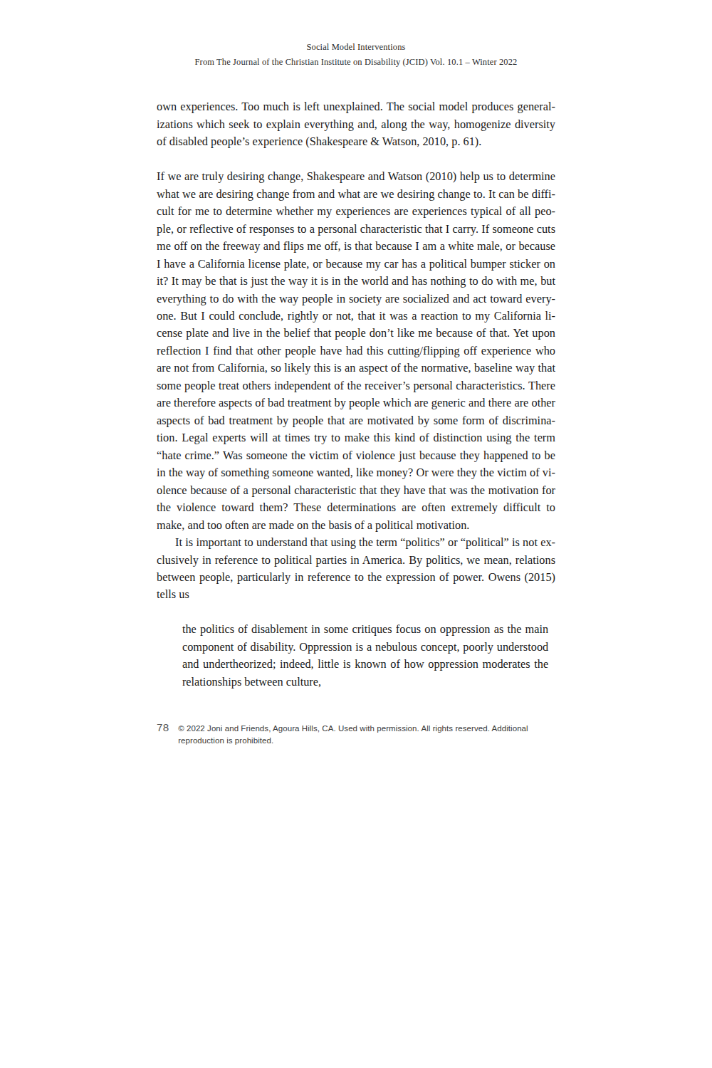Social Model Interventions From The Journal of the Christian Institute on Disability (JCID) Vol. 10.1 – Winter 2022
own experiences. Too much is left unexplained. The social model produces generalizations which seek to explain everything and, along the way, homogenize diversity of disabled people’s experience (Shakespeare & Watson, 2010, p. 61).
If we are truly desiring change, Shakespeare and Watson (2010) help us to determine what we are desiring change from and what are we desiring change to. It can be difficult for me to determine whether my experiences are experiences typical of all people, or reflective of responses to a personal characteristic that I carry. If someone cuts me off on the freeway and flips me off, is that because I am a white male, or because I have a California license plate, or because my car has a political bumper sticker on it? It may be that is just the way it is in the world and has nothing to do with me, but everything to do with the way people in society are socialized and act toward everyone. But I could conclude, rightly or not, that it was a reaction to my California license plate and live in the belief that people don’t like me because of that. Yet upon reflection I find that other people have had this cutting/flipping off experience who are not from California, so likely this is an aspect of the normative, baseline way that some people treat others independent of the receiver’s personal characteristics. There are therefore aspects of bad treatment by people which are generic and there are other aspects of bad treatment by people that are motivated by some form of discrimination. Legal experts will at times try to make this kind of distinction using the term “hate crime.” Was someone the victim of violence just because they happened to be in the way of something someone wanted, like money? Or were they the victim of violence because of a personal characteristic that they have that was the motivation for the violence toward them? These determinations are often extremely difficult to make, and too often are made on the basis of a political motivation.
It is important to understand that using the term “politics” or “political” is not exclusively in reference to political parties in America. By politics, we mean, relations between people, particularly in reference to the expression of power. Owens (2015) tells us
the politics of disablement in some critiques focus on oppression as the main component of disability. Oppression is a nebulous concept, poorly understood and undertheorized; indeed, little is known of how oppression moderates the relationships between culture,
78 © 2022 Joni and Friends, Agoura Hills, CA. Used with permission. All rights reserved. Additional reproduction is prohibited.